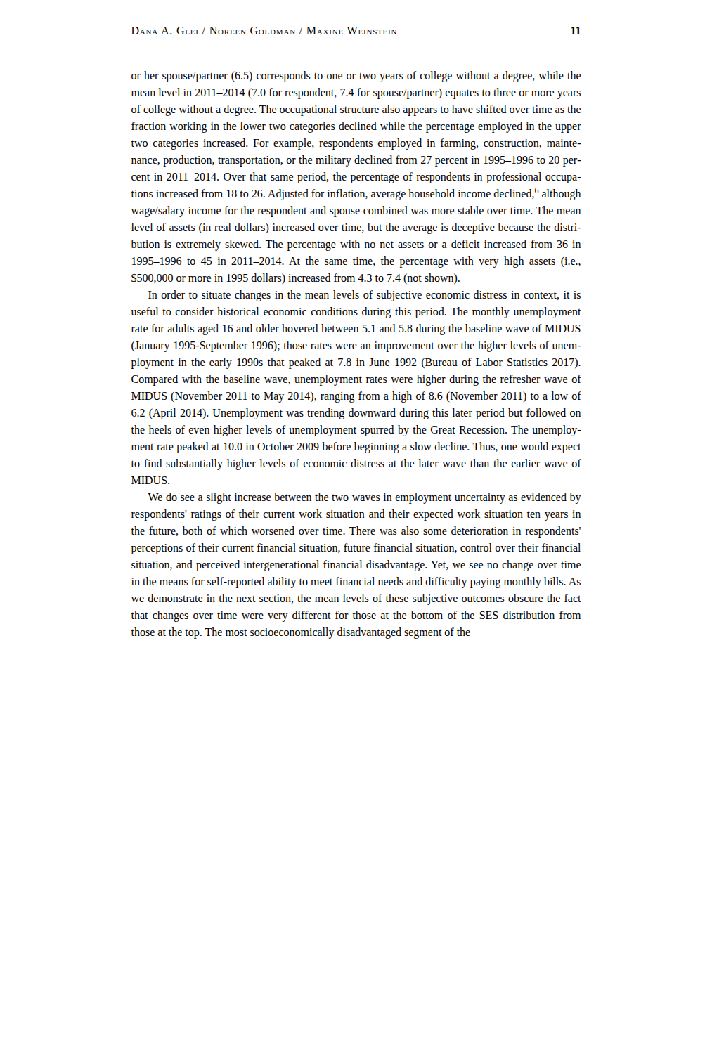Dana A. Glei / Noreen Goldman / Maxine Weinstein 11
or her spouse/partner (6.5) corresponds to one or two years of college without a degree, while the mean level in 2011–2014 (7.0 for respondent, 7.4 for spouse/partner) equates to three or more years of college without a degree. The occupational structure also appears to have shifted over time as the fraction working in the lower two categories declined while the percentage employed in the upper two categories increased. For example, respondents employed in farming, construction, maintenance, production, transportation, or the military declined from 27 percent in 1995–1996 to 20 percent in 2011–2014. Over that same period, the percentage of respondents in professional occupations increased from 18 to 26. Adjusted for inflation, average household income declined,6 although wage/salary income for the respondent and spouse combined was more stable over time. The mean level of assets (in real dollars) increased over time, but the average is deceptive because the distribution is extremely skewed. The percentage with no net assets or a deficit increased from 36 in 1995–1996 to 45 in 2011–2014. At the same time, the percentage with very high assets (i.e., $500,000 or more in 1995 dollars) increased from 4.3 to 7.4 (not shown).
In order to situate changes in the mean levels of subjective economic distress in context, it is useful to consider historical economic conditions during this period. The monthly unemployment rate for adults aged 16 and older hovered between 5.1 and 5.8 during the baseline wave of MIDUS (January 1995-September 1996); those rates were an improvement over the higher levels of unemployment in the early 1990s that peaked at 7.8 in June 1992 (Bureau of Labor Statistics 2017). Compared with the baseline wave, unemployment rates were higher during the refresher wave of MIDUS (November 2011 to May 2014), ranging from a high of 8.6 (November 2011) to a low of 6.2 (April 2014). Unemployment was trending downward during this later period but followed on the heels of even higher levels of unemployment spurred by the Great Recession. The unemployment rate peaked at 10.0 in October 2009 before beginning a slow decline. Thus, one would expect to find substantially higher levels of economic distress at the later wave than the earlier wave of MIDUS.
We do see a slight increase between the two waves in employment uncertainty as evidenced by respondents' ratings of their current work situation and their expected work situation ten years in the future, both of which worsened over time. There was also some deterioration in respondents' perceptions of their current financial situation, future financial situation, control over their financial situation, and perceived intergenerational financial disadvantage. Yet, we see no change over time in the means for self-reported ability to meet financial needs and difficulty paying monthly bills. As we demonstrate in the next section, the mean levels of these subjective outcomes obscure the fact that changes over time were very different for those at the bottom of the SES distribution from those at the top. The most socioeconomically disadvantaged segment of the